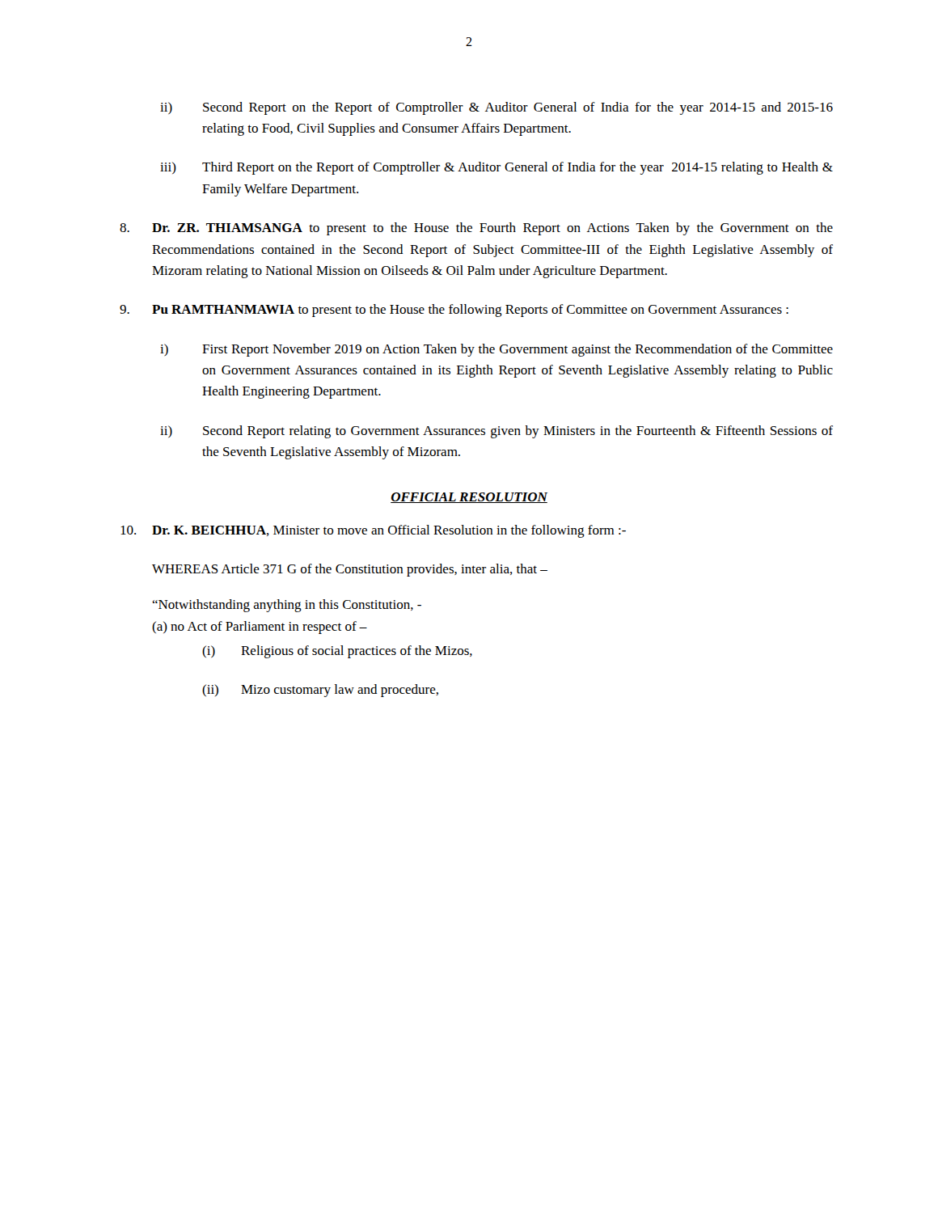2
ii)
Second Report on the Report of Comptroller & Auditor General of India for the year 2014-15 and 2015-16 relating to Food, Civil Supplies and Consumer Affairs Department.
iii)
Third Report on the Report of Comptroller & Auditor General of India for the year 2014-15 relating to Health & Family Welfare Department.
8.
Dr. ZR. THIAMSANGA to present to the House the Fourth Report on Actions Taken by the Government on the Recommendations contained in the Second Report of Subject Committee-III of the Eighth Legislative Assembly of Mizoram relating to National Mission on Oilseeds & Oil Palm under Agriculture Department.
9.
Pu RAMTHANMAWIA to present to the House the following Reports of Committee on Government Assurances :
i)
First Report November 2019 on Action Taken by the Government against the Recommendation of the Committee on Government Assurances contained in its Eighth Report of Seventh Legislative Assembly relating to Public Health Engineering Department.
ii)
Second Report relating to Government Assurances given by Ministers in the Fourteenth & Fifteenth Sessions of the Seventh Legislative Assembly of Mizoram.
OFFICIAL RESOLUTION
10.
Dr. K. BEICHHUA, Minister to move an Official Resolution in the following form :-
WHEREAS Article 371 G of the Constitution provides, inter alia, that –
“Notwithstanding anything in this Constitution, -
(a) no Act of Parliament in respect of –
(i)
Religious of social practices of the Mizos,
(ii)
Mizo customary law and procedure,